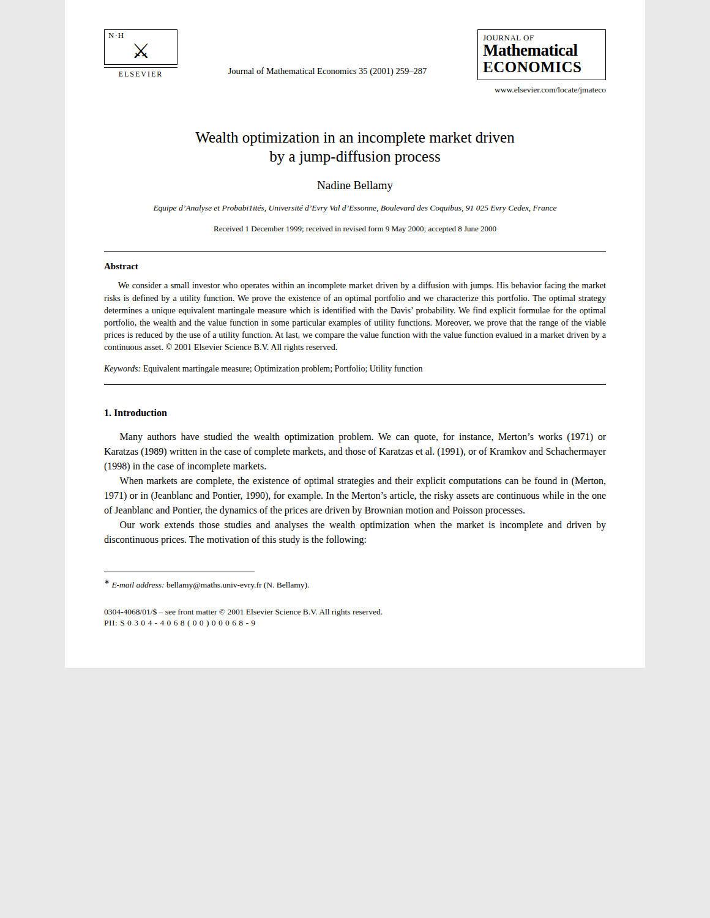N·H
⚔
ELSEVIER
Journal of Mathematical Economics 35 (2001) 259–287
JOURNAL OF
Mathematical
ECONOMICS
www.elsevier.com/locate/jmateco
Wealth optimization in an incomplete market driven
by a jump-diffusion process
Nadine Bellamy
Equipe d’Analyse et Probabi1ités, Université d’Evry Val d’Essonne, Boulevard des Coquibus, 91 025 Evry Cedex, France
Received 1 December 1999; received in revised form 9 May 2000; accepted 8 June 2000
Abstract
We consider a small investor who operates within an incomplete market driven by a diffusion with jumps. His behavior facing the market risks is defined by a utility function. We prove the existence of an optimal portfolio and we characterize this portfolio. The optimal strategy determines a unique equivalent martingale measure which is identified with the Davis’ probability. We find explicit formulae for the optimal portfolio, the wealth and the value function in some particular examples of utility functions. Moreover, we prove that the range of the viable prices is reduced by the use of a utility function. At last, we compare the value function with the value function evalued in a market driven by a continuous asset. © 2001 Elsevier Science B.V. All rights reserved.
Keywords: Equivalent martingale measure; Optimization problem; Portfolio; Utility function
1. Introduction
Many authors have studied the wealth optimization problem. We can quote, for instance, Merton’s works (1971) or Karatzas (1989) written in the case of complete markets, and those of Karatzas et al. (1991), or of Kramkov and Schachermayer (1998) in the case of incomplete markets.
When markets are complete, the existence of optimal strategies and their explicit computations can be found in (Merton, 1971) or in (Jeanblanc and Pontier, 1990), for example. In the Merton’s article, the risky assets are continuous while in the one of Jeanblanc and Pontier, the dynamics of the prices are driven by Brownian motion and Poisson processes.
Our work extends those studies and analyses the wealth optimization when the market is incomplete and driven by discontinuous prices. The motivation of this study is the following:
∗ E-mail address: bellamy@maths.univ-evry.fr (N. Bellamy).
0304-4068/01/$ – see front matter © 2001 Elsevier Science B.V. All rights reserved.
PII: S 0 3 0 4 - 4 0 6 8 ( 0 0 ) 0 0 0 6 8 - 9